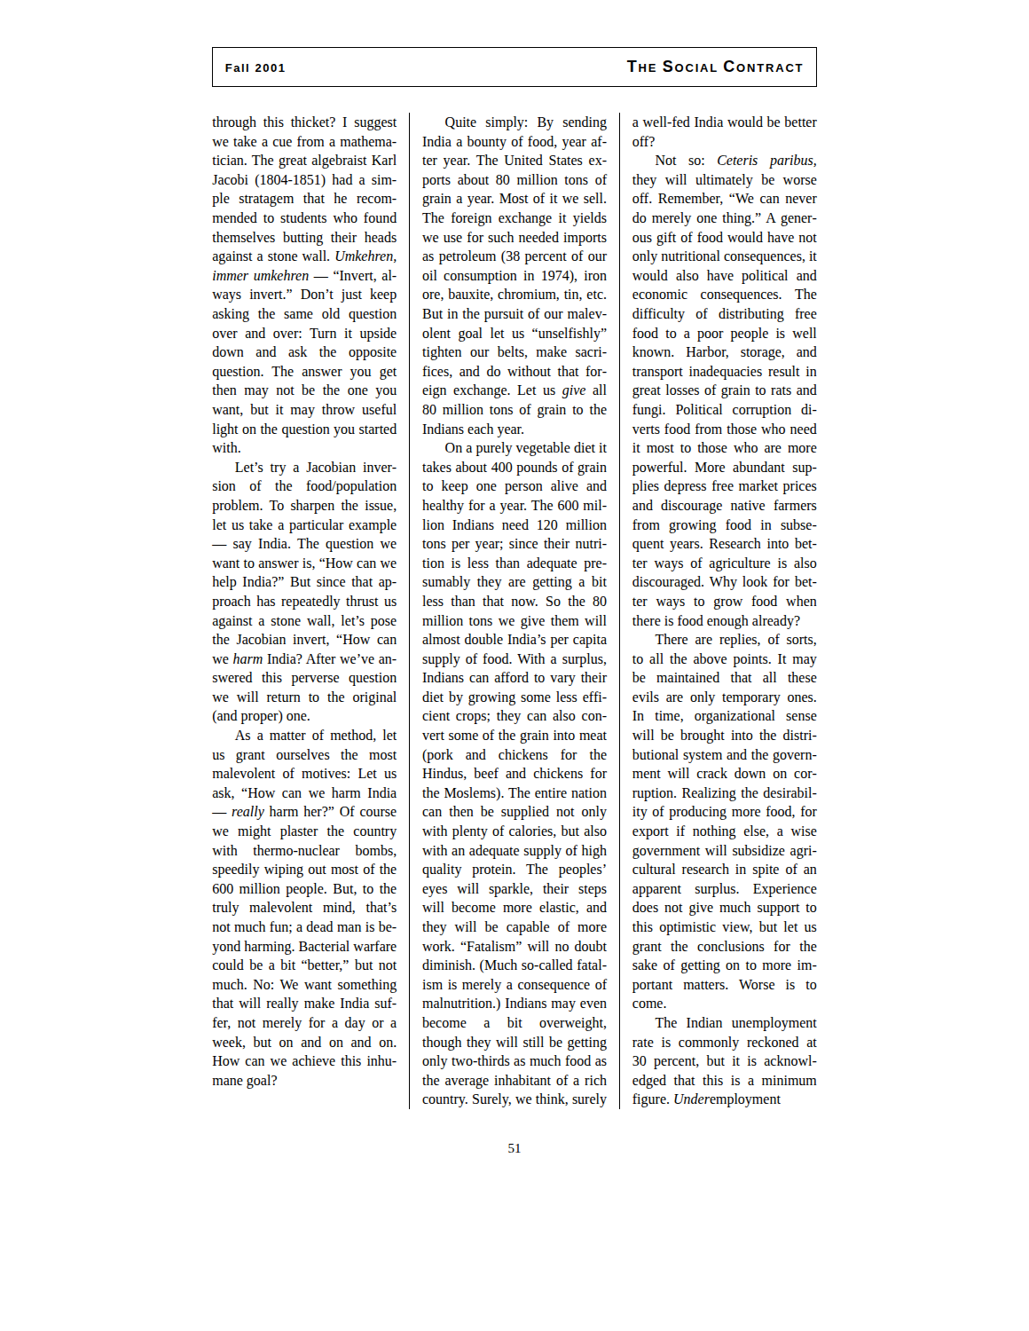Fall 2001
THE SOCIAL CONTRACT
through this thicket? I suggest we take a cue from a mathematician. The great algebraist Karl Jacobi (1804-1851) had a simple stratagem that he recommended to students who found themselves butting their heads against a stone wall. Umkehren, immer umkehren — “Invert, always invert.” Don’t just keep asking the same old question over and over: Turn it upside down and ask the opposite question. The answer you get then may not be the one you want, but it may throw useful light on the question you started with.
Let’s try a Jacobian inversion of the food/population problem. To sharpen the issue, let us take a particular example — say India. The question we want to answer is, “How can we help India?” But since that approach has repeatedly thrust us against a stone wall, let’s pose the Jacobian invert, “How can we harm India? After we’ve answered this perverse question we will return to the original (and proper) one.
As a matter of method, let us grant ourselves the most malevolent of motives: Let us ask, “How can we harm India — really harm her?” Of course we might plaster the country with thermo-nuclear bombs, speedily wiping out most of the 600 million people. But, to the truly malevolent mind, that’s not much fun; a dead man is beyond harming. Bacterial warfare could be a bit “better,” but not much. No: We want something that will really make India suffer, not merely for a day or a week, but on and on and on. How can we achieve this inhumane goal?
Quite simply: By sending India a bounty of food, year after year. The United States exports about 80 million tons of grain a year. Most of it we sell. The foreign exchange it yields we use for such needed imports as petroleum (38 percent of our oil consumption in 1974), iron ore, bauxite, chromium, tin, etc. But in the pursuit of our malevolent goal let us “unselfishly” tighten our belts, make sacrifices, and do without that foreign exchange. Let us give all 80 million tons of grain to the Indians each year.
On a purely vegetable diet it takes about 400 pounds of grain to keep one person alive and healthy for a year. The 600 million Indians need 120 million tons per year; since their nutrition is less than adequate presumably they are getting a bit less than that now. So the 80 million tons we give them will almost double India’s per capita supply of food. With a surplus, Indians can afford to vary their diet by growing some less efficient crops; they can also convert some of the grain into meat (pork and chickens for the Hindus, beef and chickens for the Moslems). The entire nation can then be supplied not only with plenty of calories, but also with an adequate supply of high quality protein. The peoples’ eyes will sparkle, their steps will become more elastic, and they will be capable of more work. “Fatalism” will no doubt diminish. (Much so-called fatalism is merely a consequence of malnutrition.) Indians may even become a bit overweight, though they will still be getting only two-thirds as much food as the average inhabitant of a rich country. Surely, we think, surely a well-fed India would be better off?
Not so: Ceteris paribus, they will ultimately be worse off. Remember, “We can never do merely one thing.” A generous gift of food would have not only nutritional consequences, it would also have political and economic consequences. The difficulty of distributing free food to a poor people is well known. Harbor, storage, and transport inadequacies result in great losses of grain to rats and fungi. Political corruption diverts food from those who need it most to those who are more powerful. More abundant supplies depress free market prices and discourage native farmers from growing food in subsequent years. Research into better ways of agriculture is also discouraged. Why look for better ways to grow food when there is food enough already?
There are replies, of sorts, to all the above points. It may be maintained that all these evils are only temporary ones. In time, organizational sense will be brought into the distributional system and the government will crack down on corruption. Realizing the desirability of producing more food, for export if nothing else, a wise government will subsidize agricultural research in spite of an apparent surplus. Experience does not give much support to this optimistic view, but let us grant the conclusions for the sake of getting on to more important matters. Worse is to come.
The Indian unemployment rate is commonly reckoned at 30 percent, but it is acknowledged that this is a minimum figure. Underemployment
51